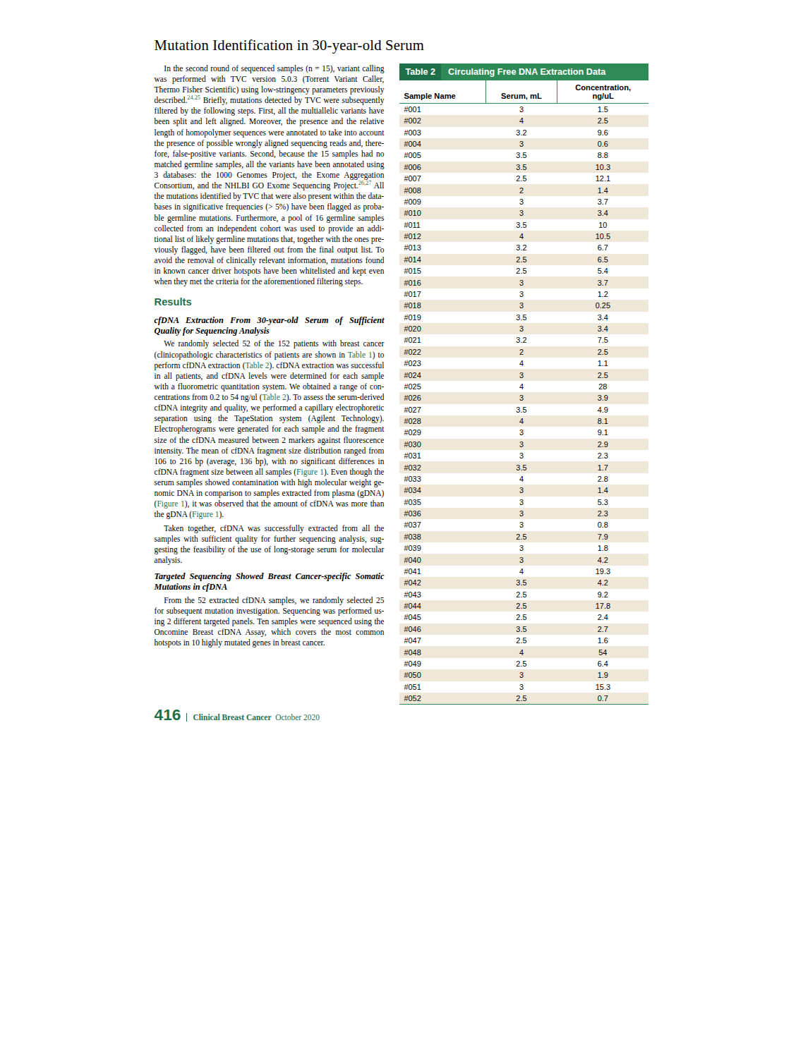Mutation Identification in 30-year-old Serum
In the second round of sequenced samples (n = 15), variant calling was performed with TVC version 5.0.3 (Torrent Variant Caller, Thermo Fisher Scientific) using low-stringency parameters previously described.24,25 Briefly, mutations detected by TVC were subsequently filtered by the following steps. First, all the multiallelic variants have been split and left aligned. Moreover, the presence and the relative length of homopolymer sequences were annotated to take into account the presence of possible wrongly aligned sequencing reads and, therefore, false-positive variants. Second, because the 15 samples had no matched germline samples, all the variants have been annotated using 3 databases: the 1000 Genomes Project, the Exome Aggregation Consortium, and the NHLBI GO Exome Sequencing Project.26,27 All the mutations identified by TVC that were also present within the databases in significative frequencies (> 5%) have been flagged as probable germline mutations. Furthermore, a pool of 16 germline samples collected from an independent cohort was used to provide an additional list of likely germline mutations that, together with the ones previously flagged, have been filtered out from the final output list. To avoid the removal of clinically relevant information, mutations found in known cancer driver hotspots have been whitelisted and kept even when they met the criteria for the aforementioned filtering steps.
Results
cfDNA Extraction From 30-year-old Serum of Sufficient Quality for Sequencing Analysis
We randomly selected 52 of the 152 patients with breast cancer (clinicopathologic characteristics of patients are shown in Table 1) to perform cfDNA extraction (Table 2). cfDNA extraction was successful in all patients, and cfDNA levels were determined for each sample with a fluorometric quantitation system. We obtained a range of concentrations from 0.2 to 54 ng/ul (Table 2). To assess the serum-derived cfDNA integrity and quality, we performed a capillary electrophoretic separation using the TapeStation system (Agilent Technology). Electropherograms were generated for each sample and the fragment size of the cfDNA measured between 2 markers against fluorescence intensity. The mean of cfDNA fragment size distribution ranged from 106 to 216 bp (average, 136 bp), with no significant differences in cfDNA fragment size between all samples (Figure 1). Even though the serum samples showed contamination with high molecular weight genomic DNA in comparison to samples extracted from plasma (gDNA) (Figure 1), it was observed that the amount of cfDNA was more than the gDNA (Figure 1).
Taken together, cfDNA was successfully extracted from all the samples with sufficient quality for further sequencing analysis, suggesting the feasibility of the use of long-storage serum for molecular analysis.
Targeted Sequencing Showed Breast Cancer-specific Somatic Mutations in cfDNA
From the 52 extracted cfDNA samples, we randomly selected 25 for subsequent mutation investigation. Sequencing was performed using 2 different targeted panels. Ten samples were sequenced using the Oncomine Breast cfDNA Assay, which covers the most common hotspots in 10 highly mutated genes in breast cancer.
Table 2
Circulating Free DNA Extraction Data
| Sample Name | Serum, mL | Concentration, ng/uL |
| --- | --- | --- |
| #001 | 3 | 1.5 |
| #002 | 4 | 2.5 |
| #003 | 3.2 | 9.6 |
| #004 | 3 | 0.6 |
| #005 | 3.5 | 8.8 |
| #006 | 3.5 | 10.3 |
| #007 | 2.5 | 12.1 |
| #008 | 2 | 1.4 |
| #009 | 3 | 3.7 |
| #010 | 3 | 3.4 |
| #011 | 3.5 | 10 |
| #012 | 4 | 10.5 |
| #013 | 3.2 | 6.7 |
| #014 | 2.5 | 6.5 |
| #015 | 2.5 | 5.4 |
| #016 | 3 | 3.7 |
| #017 | 3 | 1.2 |
| #018 | 3 | 0.25 |
| #019 | 3.5 | 3.4 |
| #020 | 3 | 3.4 |
| #021 | 3.2 | 7.5 |
| #022 | 2 | 2.5 |
| #023 | 4 | 1.1 |
| #024 | 3 | 2.5 |
| #025 | 4 | 28 |
| #026 | 3 | 3.9 |
| #027 | 3.5 | 4.9 |
| #028 | 4 | 8.1 |
| #029 | 3 | 9.1 |
| #030 | 3 | 2.9 |
| #031 | 3 | 2.3 |
| #032 | 3.5 | 1.7 |
| #033 | 4 | 2.8 |
| #034 | 3 | 1.4 |
| #035 | 3 | 5.3 |
| #036 | 3 | 2.3 |
| #037 | 3 | 0.8 |
| #038 | 2.5 | 7.9 |
| #039 | 3 | 1.8 |
| #040 | 3 | 4.2 |
| #041 | 4 | 19.3 |
| #042 | 3.5 | 4.2 |
| #043 | 2.5 | 9.2 |
| #044 | 2.5 | 17.8 |
| #045 | 2.5 | 2.4 |
| #046 | 3.5 | 2.7 |
| #047 | 2.5 | 1.6 |
| #048 | 4 | 54 |
| #049 | 2.5 | 6.4 |
| #050 | 3 | 1.9 |
| #051 | 3 | 15.3 |
| #052 | 2.5 | 0.7 |
416 Clinical Breast Cancer October 2020